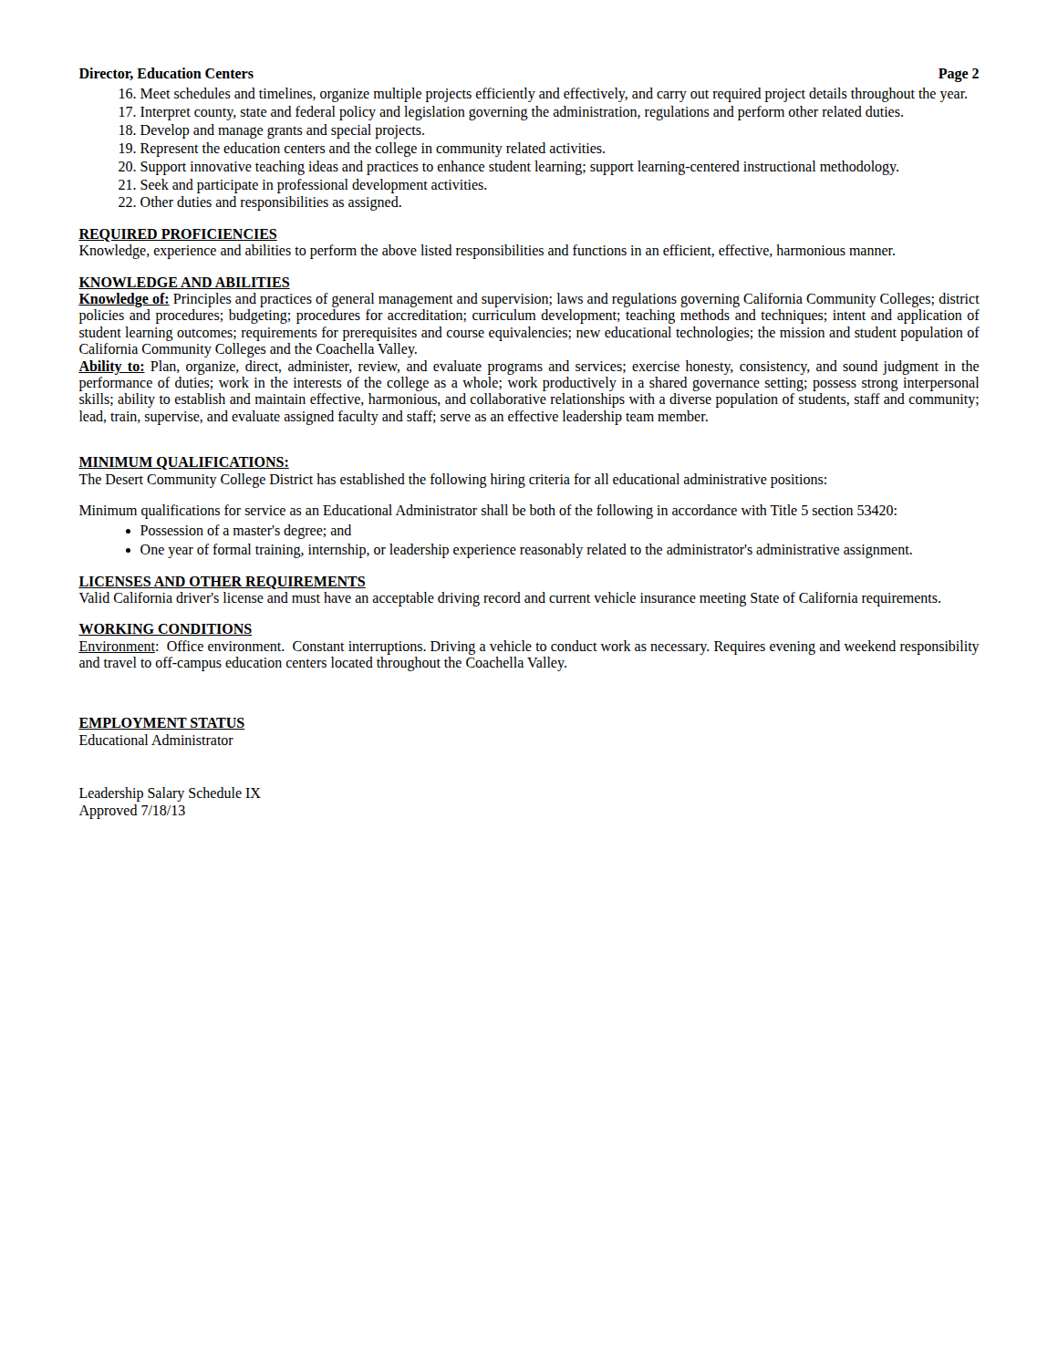Director, Education Centers Page 2
Meet schedules and timelines, organize multiple projects efficiently and effectively, and carry out required project details throughout the year.
Interpret county, state and federal policy and legislation governing the administration, regulations and perform other related duties.
Develop and manage grants and special projects.
Represent the education centers and the college in community related activities.
Support innovative teaching ideas and practices to enhance student learning; support learning-centered instructional methodology.
Seek and participate in professional development activities.
Other duties and responsibilities as assigned.
REQUIRED PROFICIENCIES
Knowledge, experience and abilities to perform the above listed responsibilities and functions in an efficient, effective, harmonious manner.
KNOWLEDGE AND ABILITIES
Knowledge of: Principles and practices of general management and supervision; laws and regulations governing California Community Colleges; district policies and procedures; budgeting; procedures for accreditation; curriculum development; teaching methods and techniques; intent and application of student learning outcomes; requirements for prerequisites and course equivalencies; new educational technologies; the mission and student population of California Community Colleges and the Coachella Valley.
Ability to: Plan, organize, direct, administer, review, and evaluate programs and services; exercise honesty, consistency, and sound judgment in the performance of duties; work in the interests of the college as a whole; work productively in a shared governance setting; possess strong interpersonal skills; ability to establish and maintain effective, harmonious, and collaborative relationships with a diverse population of students, staff and community; lead, train, supervise, and evaluate assigned faculty and staff; serve as an effective leadership team member.
MINIMUM QUALIFICATIONS:
The Desert Community College District has established the following hiring criteria for all educational administrative positions:
Minimum qualifications for service as an Educational Administrator shall be both of the following in accordance with Title 5 section 53420:
Possession of a master's degree; and
One year of formal training, internship, or leadership experience reasonably related to the administrator's administrative assignment.
LICENSES AND OTHER REQUIREMENTS
Valid California driver's license and must have an acceptable driving record and current vehicle insurance meeting State of California requirements.
WORKING CONDITIONS
Environment: Office environment. Constant interruptions. Driving a vehicle to conduct work as necessary. Requires evening and weekend responsibility and travel to off-campus education centers located throughout the Coachella Valley.
EMPLOYMENT STATUS
Educational Administrator
Leadership Salary Schedule IX
Approved 7/18/13